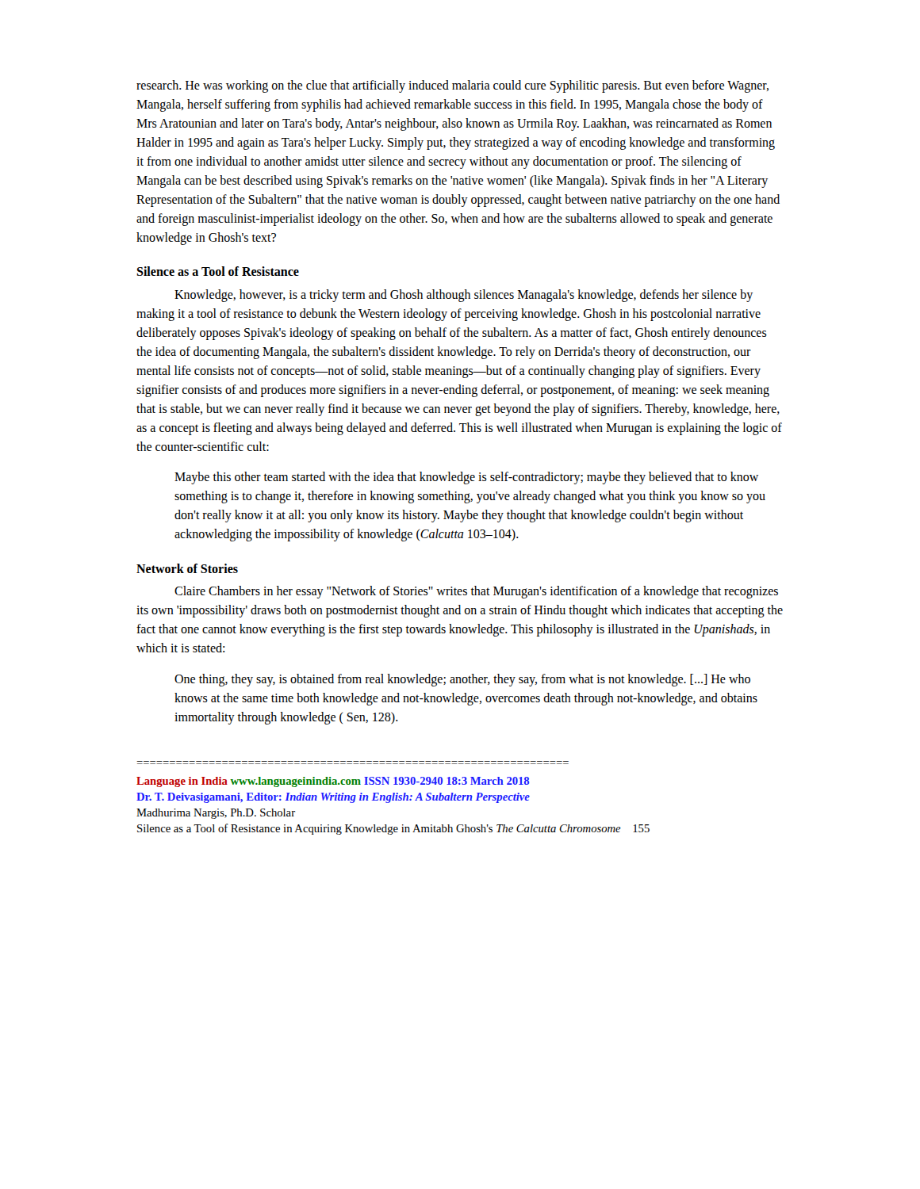research. He was working on the clue that artificially induced malaria could cure Syphilitic paresis. But even before Wagner, Mangala, herself suffering from syphilis had achieved remarkable success in this field. In 1995, Mangala chose the body of Mrs Aratounian and later on Tara's body, Antar's neighbour, also known as Urmila Roy. Laakhan, was reincarnated as Romen Halder in 1995 and again as Tara's helper Lucky. Simply put, they strategized a way of encoding knowledge and transforming it from one individual to another amidst utter silence and secrecy without any documentation or proof. The silencing of Mangala can be best described using Spivak's remarks on the 'native women' (like Mangala). Spivak finds in her "A Literary Representation of the Subaltern" that the native woman is doubly oppressed, caught between native patriarchy on the one hand and foreign masculinist-imperialist ideology on the other. So, when and how are the subalterns allowed to speak and generate knowledge in Ghosh's text?
Silence as a Tool of Resistance
Knowledge, however, is a tricky term and Ghosh although silences Managala's knowledge, defends her silence by making it a tool of resistance to debunk the Western ideology of perceiving knowledge. Ghosh in his postcolonial narrative deliberately opposes Spivak's ideology of speaking on behalf of the subaltern. As a matter of fact, Ghosh entirely denounces the idea of documenting Mangala, the subaltern's dissident knowledge. To rely on Derrida's theory of deconstruction, our mental life consists not of concepts—not of solid, stable meanings—but of a continually changing play of signifiers. Every signifier consists of and produces more signifiers in a never-ending deferral, or postponement, of meaning: we seek meaning that is stable, but we can never really find it because we can never get beyond the play of signifiers. Thereby, knowledge, here, as a concept is fleeting and always being delayed and deferred. This is well illustrated when Murugan is explaining the logic of the counter-scientific cult:
Maybe this other team started with the idea that knowledge is self-contradictory; maybe they believed that to know something is to change it, therefore in knowing something, you've already changed what you think you know so you don't really know it at all: you only know its history. Maybe they thought that knowledge couldn't begin without acknowledging the impossibility of knowledge (Calcutta 103–104).
Network of Stories
Claire Chambers in her essay "Network of Stories" writes that Murugan's identification of a knowledge that recognizes its own 'impossibility' draws both on postmodernist thought and on a strain of Hindu thought which indicates that accepting the fact that one cannot know everything is the first step towards knowledge. This philosophy is illustrated in the Upanishads, in which it is stated:
One thing, they say, is obtained from real knowledge; another, they say, from what is not knowledge. [...] He who knows at the same time both knowledge and not-knowledge, overcomes death through not-knowledge, and obtains immortality through knowledge ( Sen, 128).
==================================================================
Language in India www.languageinindia.com ISSN 1930-2940 18:3 March 2018
Dr. T. Deivasigamani, Editor: Indian Writing in English: A Subaltern Perspective
Madhurima Nargis, Ph.D. Scholar
Silence as a Tool of Resistance in Acquiring Knowledge in Amitabh Ghosh's The Calcutta Chromosome 155